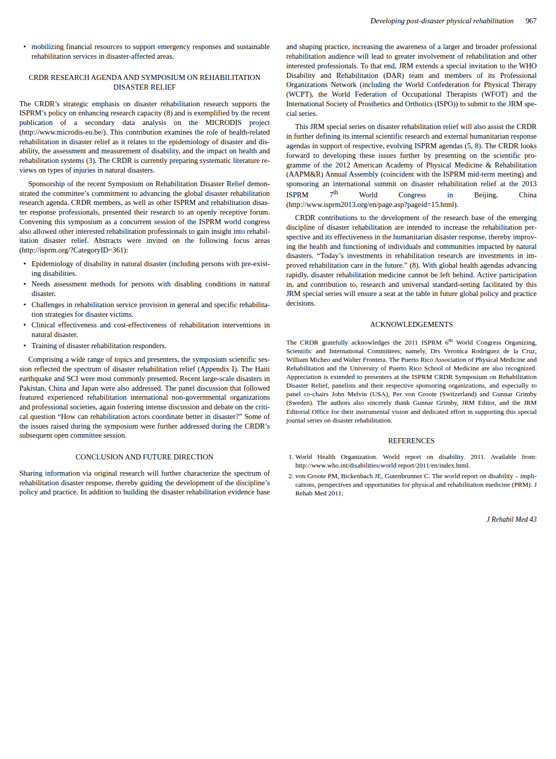Developing post-disaster physical rehabilitation 967
mobilizing financial resources to support emergency responses and sustainable rehabilitation services in disaster-affected areas.
CRDR research agenda and symposium on rehabilitation disaster relief
The CRDR’s strategic emphasis on disaster rehabilitation research supports the ISPRM’s policy on enhancing research capacity (8) and is exemplified by the recent publication of a secondary data analysis on the MICRODIS project (http://www.microdis-eu.be/). This contribution examines the role of health-related rehabilitation in disaster relief as it relates to the epidemiology of disaster and disability, the assessment and measurement of disability, and the impact on health and rehabilitation systems (3). The CRDR is currently preparing systematic literature reviews on types of injuries in natural disasters.
Sponsorship of the recent Symposium on Rehabilitation Disaster Relief demonstrated the committee’s commitment to advancing the global disaster rehabilitation research agenda. CRDR members, as well as other ISPRM and rehabilitation disaster response professionals, presented their research to an openly receptive forum. Convening this symposium as a concurrent session of the ISPRM world congress also allowed other interested rehabilitation professionals to gain insight into rehabilitation disaster relief. Abstracts were invited on the following focus areas (http://isprm.org/?CategoryID=361):
Epidemiology of disability in natural disaster (including persons with pre-existing disabilities.
Needs assessment methods for persons with disabling conditions in natural disaster.
Challenges in rehabilitation service provision in general and specific rehabilitation strategies for disaster victims.
Clinical effectiveness and cost-effectiveness of rehabilitation interventions in natural disaster.
Training of disaster rehabilitation responders.
Comprising a wide range of topics and presenters, the symposium scientific session reflected the spectrum of disaster rehabilitation relief (Appendix I). The Haiti earthquake and SCI were most commonly presented. Recent large-scale disasters in Pakistan, China and Japan were also addressed. The panel discussion that followed featured experienced rehabilitation international non-governmental organizations and professional societies, again fostering intense discussion and debate on the critical question “How can rehabilitation actors coordinate better in disaster?” Some of the issues raised during the symposium were further addressed during the CRDR’s subsequent open committee session.
Conclusion and future direction
Sharing information via original research will further characterize the spectrum of rehabilitation disaster response, thereby guiding the development of the discipline’s policy and practice. In addition to building the disaster rehabilitation evidence base and shaping practice, increasing the awareness of a larger and broader professional rehabilitation audience will lead to greater involvement of rehabilitation and other interested professionals. To that end, JRM extends a special invitation to the WHO Disability and Rehabilitation (DAR) team and members of its Professional Organizations Network (including the World Confederation for Physical Therapy (WCPT), the World Federation of Occupational Therapists (WFOT) and the International Society of Prosthetics and Orthotics (ISPO)) to submit to the JRM special series.
This JRM special series on disaster rehabilitation relief will also assist the CRDR in further defining its internal scientific research and external humanitarian response agendas in support of respective, evolving ISPRM agendas (5, 8). The CRDR looks forward to developing these issues further by presenting on the scientific programme of the 2012 American Academy of Physical Medicine & Rehabilitation (AAPM&R) Annual Assembly (coincident with the ISPRM mid-term meeting) and sponsoring an international summit on disaster rehabilitation relief at the 2013 ISPRM 7th World Congress in Beijing, China (http://www.isprm2013.org/en/page.asp?pageid=15.html).
CRDR contributions to the development of the research base of the emerging discipline of disaster rehabilitation are intended to increase the rehabilitation perspective and its effectiveness in the humanitarian disaster response, thereby improving the health and functioning of individuals and communities impacted by natural disasters. “Today’s investments in rehabilitation research are investments in improved rehabilitation care in the future.” (8). With global health agendas advancing rapidly, disaster rehabilitation medicine cannot be left behind. Active participation in, and contribution to, research and universal standard-setting facilitated by this JRM special series will ensure a seat at the table in future global policy and practice decisions.
Acknowledgements
The CRDR gratefully acknowledges the 2011 ISPRM 6th World Congress Organizing, Scientific and International Committees; namely, Drs Veronica Rodriguez de la Cruz, William Micheo and Walter Frontera. The Puerto Rico Association of Physical Medicine and Rehabilitation and the University of Puerto Rico School of Medicine are also recognized. Appreciation is extended to presenters at the ISPRM CRDR Symposium on Rehabilitation Disaster Relief, panelists and their respective sponsoring organizations, and especially to panel co-chairs John Melvin (USA), Per von Groote (Switzerland) and Gunnar Grimby (Sweden). The authors also sincerely thank Gunnar Grimby, JRM Editor, and the JRM Editorial Office for their instrumental vision and dedicated effort in supporting this special journal series on disaster rehabilitation.
References
World Health Organization. World report on disability. 2011. Available from: http://www.who.int/disabilities/world report/2011/en/index.html.
von Groote PM, Bickenbach JE, Gutenbrunner C. The world report on disability – implications, perspectives and opportunities for physical and rehabilitation medicine (PRM). J Rehab Med 2011;
J Rehabil Med 43